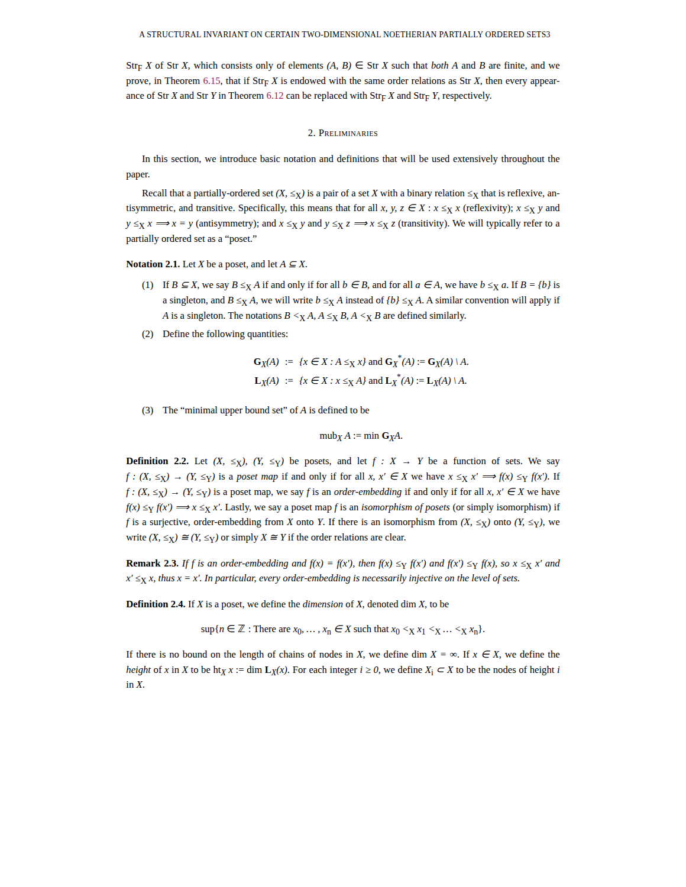A STRUCTURAL INVARIANT ON CERTAIN TWO-DIMENSIONAL NOETHERIAN PARTIALLY ORDERED SETS3
StrF X of Str X, which consists only of elements (A, B) ∈ Str X such that both A and B are finite, and we prove, in Theorem 6.15, that if StrF X is endowed with the same order relations as Str X, then every appearance of Str X and Str Y in Theorem 6.12 can be replaced with StrF X and StrF Y, respectively.
2. Preliminaries
In this section, we introduce basic notation and definitions that will be used extensively throughout the paper.
Recall that a partially-ordered set (X, ≤X) is a pair of a set X with a binary relation ≤X that is reflexive, antisymmetric, and transitive. Specifically, this means that for all x, y, z ∈ X : x ≤X x (reflexivity); x ≤X y and y ≤X x ⟹ x = y (antisymmetry); and x ≤X y and y ≤X z ⟹ x ≤X z (transitivity). We will typically refer to a partially ordered set as a “poset.”
Notation 2.1. Let X be a poset, and let A ⊆ X.
(1) If B ⊆ X, we say B ≤X A if and only if for all b ∈ B, and for all a ∈ A, we have b ≤X a. If B = {b} is a singleton, and B ≤X A, we will write b ≤X A instead of {b} ≤X A. A similar convention will apply if A is a singleton. The notations B <X A, A ≤X B, A <X B are defined similarly.
(2) Define the following quantities:
| G X (A) | := | {x ∈ X : A ≤ X x} and G X * (A) := G X (A) \ A . |
| L X (A) | := | {x ∈ X : x ≤ X A} and L X * (A) := L X (A) \ A . |
(3) The “minimal upper bound set” of A is defined to be
mubX A := min GXA.
Definition 2.2. Let (X, ≤X), (Y, ≤Y) be posets, and let f : X → Y be a function of sets. We say f : (X, ≤X) → (Y, ≤Y) is a poset map if and only if for all x, x′ ∈ X we have x ≤X x′ ⟹ f(x) ≤Y f(x′). If f : (X, ≤X) → (Y, ≤Y) is a poset map, we say f is an order-embedding if and only if for all x, x′ ∈ X we have f(x) ≤Y f(x′) ⟹ x ≤X x′. Lastly, we say a poset map f is an isomorphism of posets (or simply isomorphism) if f is a surjective, order-embedding from X onto Y. If there is an isomorphism from (X, ≤X) onto (Y, ≤Y), we write (X, ≤X) ≅ (Y, ≤Y) or simply X ≅ Y if the order relations are clear.
Remark 2.3. If f is an order-embedding and f(x) = f(x′), then f(x) ≤Y f(x′) and f(x′) ≤Y f(x), so x ≤X x′ and x′ ≤X x, thus x = x′. In particular, every order-embedding is necessarily injective on the level of sets.
Definition 2.4. If X is a poset, we define the dimension of X, denoted dim X, to be
sup{n ∈ ℤ : There are x0, … , xn ∈ X such that x0 <X x1 <X … <X xn}.
If there is no bound on the length of chains of nodes in X, we define dim X = ∞. If x ∈ X, we define the height of x in X to be htX x := dim LX(x). For each integer i ≥ 0, we define Xi ⊂ X to be the nodes of height i in X.